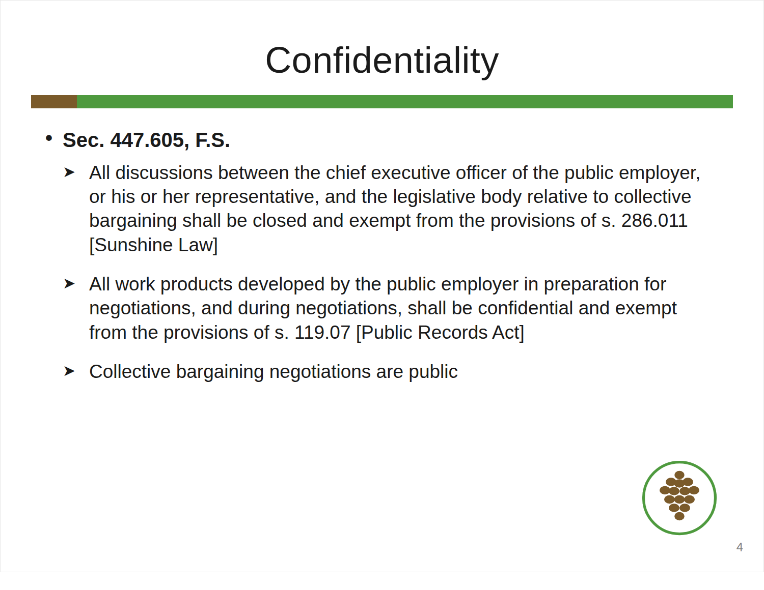Confidentiality
Sec. 447.605, F.S.
All discussions between the chief executive officer of the public employer, or his or her representative, and the legislative body relative to collective bargaining shall be closed and exempt from the provisions of s. 286.011 [Sunshine Law]
All work products developed by the public employer in preparation for negotiations, and during negotiations, shall be confidential and exempt from the provisions of s. 119.07 [Public Records Act]
Collective bargaining negotiations are public
4